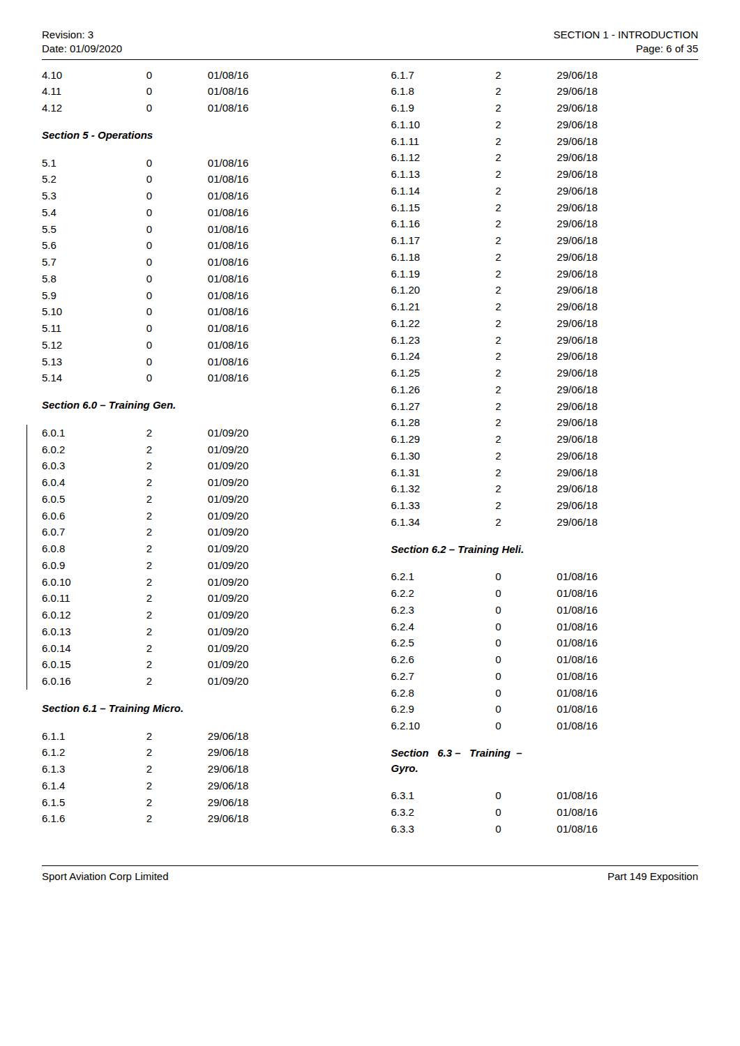Revision: 3
Date: 01/09/2020
SECTION 1 - INTRODUCTION
Page: 6 of 35
| 4.10 | 0 | 01/08/16 |
| 4.11 | 0 | 01/08/16 |
| 4.12 | 0 | 01/08/16 |
| Section 5 - Operations |
| 5.1 | 0 | 01/08/16 |
| 5.2 | 0 | 01/08/16 |
| 5.3 | 0 | 01/08/16 |
| 5.4 | 0 | 01/08/16 |
| 5.5 | 0 | 01/08/16 |
| 5.6 | 0 | 01/08/16 |
| 5.7 | 0 | 01/08/16 |
| 5.8 | 0 | 01/08/16 |
| 5.9 | 0 | 01/08/16 |
| 5.10 | 0 | 01/08/16 |
| 5.11 | 0 | 01/08/16 |
| 5.12 | 0 | 01/08/16 |
| 5.13 | 0 | 01/08/16 |
| 5.14 | 0 | 01/08/16 |
| Section 6.0 – Training Gen. |
| 6.0.1 | 2 | 01/09/20 |
| 6.0.2 | 2 | 01/09/20 |
| 6.0.3 | 2 | 01/09/20 |
| 6.0.4 | 2 | 01/09/20 |
| 6.0.5 | 2 | 01/09/20 |
| 6.0.6 | 2 | 01/09/20 |
| 6.0.7 | 2 | 01/09/20 |
| 6.0.8 | 2 | 01/09/20 |
| 6.0.9 | 2 | 01/09/20 |
| 6.0.10 | 2 | 01/09/20 |
| 6.0.11 | 2 | 01/09/20 |
| 6.0.12 | 2 | 01/09/20 |
| 6.0.13 | 2 | 01/09/20 |
| 6.0.14 | 2 | 01/09/20 |
| 6.0.15 | 2 | 01/09/20 |
| 6.0.16 | 2 | 01/09/20 |
| Section 6.1 – Training Micro. |
| 6.1.1 | 2 | 29/06/18 |
| 6.1.2 | 2 | 29/06/18 |
| 6.1.3 | 2 | 29/06/18 |
| 6.1.4 | 2 | 29/06/18 |
| 6.1.5 | 2 | 29/06/18 |
| 6.1.6 | 2 | 29/06/18 |
| 6.1.7 | 2 | 29/06/18 |
| 6.1.8 | 2 | 29/06/18 |
| 6.1.9 | 2 | 29/06/18 |
| 6.1.10 | 2 | 29/06/18 |
| 6.1.11 | 2 | 29/06/18 |
| 6.1.12 | 2 | 29/06/18 |
| 6.1.13 | 2 | 29/06/18 |
| 6.1.14 | 2 | 29/06/18 |
| 6.1.15 | 2 | 29/06/18 |
| 6.1.16 | 2 | 29/06/18 |
| 6.1.17 | 2 | 29/06/18 |
| 6.1.18 | 2 | 29/06/18 |
| 6.1.19 | 2 | 29/06/18 |
| 6.1.20 | 2 | 29/06/18 |
| 6.1.21 | 2 | 29/06/18 |
| 6.1.22 | 2 | 29/06/18 |
| 6.1.23 | 2 | 29/06/18 |
| 6.1.24 | 2 | 29/06/18 |
| 6.1.25 | 2 | 29/06/18 |
| 6.1.26 | 2 | 29/06/18 |
| 6.1.27 | 2 | 29/06/18 |
| 6.1.28 | 2 | 29/06/18 |
| 6.1.29 | 2 | 29/06/18 |
| 6.1.30 | 2 | 29/06/18 |
| 6.1.31 | 2 | 29/06/18 |
| 6.1.32 | 2 | 29/06/18 |
| 6.1.33 | 2 | 29/06/18 |
| 6.1.34 | 2 | 29/06/18 |
| Section 6.2 – Training Heli. |
| 6.2.1 | 0 | 01/08/16 |
| 6.2.2 | 0 | 01/08/16 |
| 6.2.3 | 0 | 01/08/16 |
| 6.2.4 | 0 | 01/08/16 |
| 6.2.5 | 0 | 01/08/16 |
| 6.2.6 | 0 | 01/08/16 |
| 6.2.7 | 0 | 01/08/16 |
| 6.2.8 | 0 | 01/08/16 |
| 6.2.9 | 0 | 01/08/16 |
| 6.2.10 | 0 | 01/08/16 |
| Section 6.3 – Training – Gyro. |
| 6.3.1 | 0 | 01/08/16 |
| 6.3.2 | 0 | 01/08/16 |
| 6.3.3 | 0 | 01/08/16 |
Sport Aviation Corp Limited Part 149 Exposition